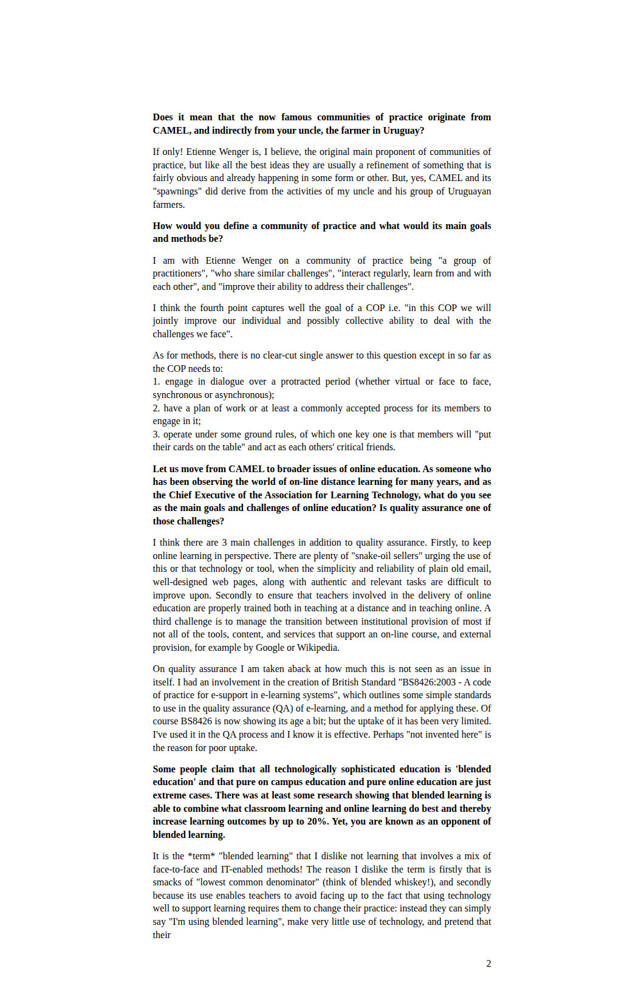Does it mean that the now famous communities of practice originate from CAMEL, and indirectly from your uncle, the farmer in Uruguay?
If only! Etienne Wenger is, I believe, the original main proponent of communities of practice, but like all the best ideas they are usually a refinement of something that is fairly obvious and already happening in some form or other. But, yes, CAMEL and its "spawnings" did derive from the activities of my uncle and his group of Uruguayan farmers.
How would you define a community of practice and what would its main goals and methods be?
I am with Etienne Wenger on a community of practice being "a group of practitioners", "who share similar challenges", "interact regularly, learn from and with each other", and "improve their ability to address their challenges".
I think the fourth point captures well the goal of a COP i.e. "in this COP we will jointly improve our individual and possibly collective ability to deal with the challenges we face".
As for methods, there is no clear-cut single answer to this question except in so far as the COP needs to:
1. engage in dialogue over a protracted period (whether virtual or face to face, synchronous or asynchronous);
2. have a plan of work or at least a commonly accepted process for its members to engage in it;
3. operate under some ground rules, of which one key one is that members will "put their cards on the table" and act as each others' critical friends.
Let us move from CAMEL to broader issues of online education. As someone who has been observing the world of on-line distance learning for many years, and as the Chief Executive of the Association for Learning Technology, what do you see as the main goals and challenges of online education? Is quality assurance one of those challenges?
I think there are 3 main challenges in addition to quality assurance. Firstly, to keep online learning in perspective. There are plenty of "snake-oil sellers" urging the use of this or that technology or tool, when the simplicity and reliability of plain old email, well-designed web pages, along with authentic and relevant tasks are difficult to improve upon. Secondly to ensure that teachers involved in the delivery of online education are properly trained both in teaching at a distance and in teaching online. A third challenge is to manage the transition between institutional provision of most if not all of the tools, content, and services that support an on-line course, and external provision, for example by Google or Wikipedia.
On quality assurance I am taken aback at how much this is not seen as an issue in itself. I had an involvement in the creation of British Standard "BS8426:2003 - A code of practice for e-support in e-learning systems", which outlines some simple standards to use in the quality assurance (QA) of e-learning, and a method for applying these. Of course BS8426 is now showing its age a bit; but the uptake of it has been very limited. I've used it in the QA process and I know it is effective. Perhaps "not invented here" is the reason for poor uptake.
Some people claim that all technologically sophisticated education is 'blended education' and that pure on campus education and pure online education are just extreme cases. There was at least some research showing that blended learning is able to combine what classroom learning and online learning do best and thereby increase learning outcomes by up to 20%. Yet, you are known as an opponent of blended learning.
It is the *term* "blended learning" that I dislike not learning that involves a mix of face-to-face and IT-enabled methods! The reason I dislike the term is firstly that is smacks of "lowest common denominator" (think of blended whiskey!), and secondly because its use enables teachers to avoid facing up to the fact that using technology well to support learning requires them to change their practice: instead they can simply say "I'm using blended learning", make very little use of technology, and pretend that their
2